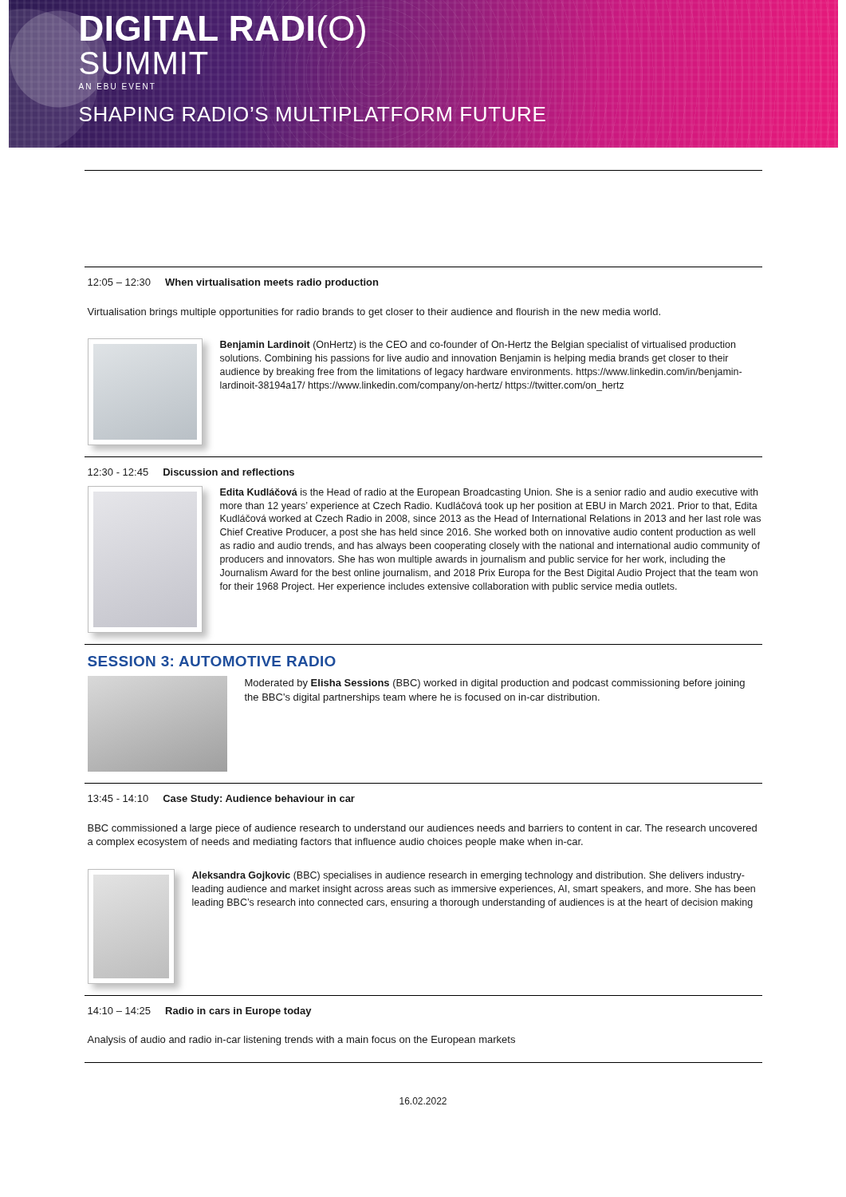DIGITAL RADI(O)
SUMMIT
AN EBU EVENT
SHAPING RADIO’S MULTIPLATFORM FUTURE
12:05 – 12:30 When virtualisation meets radio production
Virtualisation brings multiple opportunities for radio brands to get closer to their audience and flourish in the new media world.
Benjamin Lardinoit (OnHertz) is the CEO and co-founder of On-Hertz the Belgian specialist of virtualised production solutions. Combining his passions for live audio and innovation Benjamin is helping media brands get closer to their audience by breaking free from the limitations of legacy hardware environments. https://www.linkedin.com/in/benjamin-lardinoit-38194a17/ https://www.linkedin.com/company/on-hertz/ https://twitter.com/on_hertz
12:30 - 12:45 Discussion and reflections
Edita Kudláčová is the Head of radio at the European Broadcasting Union. She is a senior radio and audio executive with more than 12 years’ experience at Czech Radio. Kudláčová took up her position at EBU in March 2021. Prior to that, Edita Kudláčová worked at Czech Radio in 2008, since 2013 as the Head of International Relations in 2013 and her last role was Chief Creative Producer, a post she has held since 2016. She worked both on innovative audio content production as well as radio and audio trends, and has always been cooperating closely with the national and international audio community of producers and innovators. She has won multiple awards in journalism and public service for her work, including the Journalism Award for the best online journalism, and 2018 Prix Europa for the Best Digital Audio Project that the team won for their 1968 Project. Her experience includes extensive collaboration with public service media outlets.
SESSION 3: AUTOMOTIVE RADIO
Moderated by Elisha Sessions (BBC) worked in digital production and podcast commissioning before joining the BBC's digital partnerships team where he is focused on in-car distribution.
13:45 - 14:10 Case Study: Audience behaviour in car
BBC commissioned a large piece of audience research to understand our audiences needs and barriers to content in car. The research uncovered a complex ecosystem of needs and mediating factors that influence audio choices people make when in-car.
Aleksandra Gojkovic (BBC) specialises in audience research in emerging technology and distribution. She delivers industry-leading audience and market insight across areas such as immersive experiences, AI, smart speakers, and more. She has been leading BBC’s research into connected cars, ensuring a thorough understanding of audiences is at the heart of decision making
14:10 – 14:25 Radio in cars in Europe today
Analysis of audio and radio in-car listening trends with a main focus on the European markets
16.02.2022